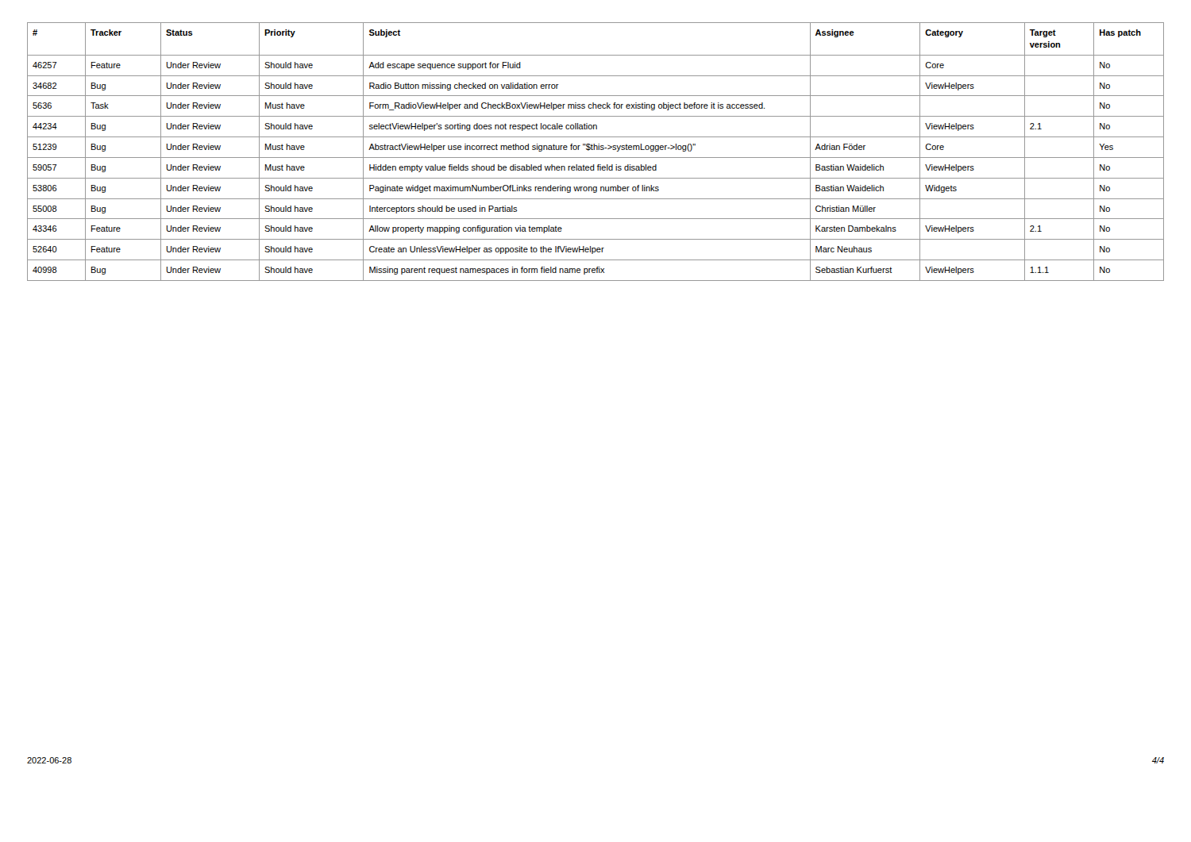| # | Tracker | Status | Priority | Subject | Assignee | Category | Target version | Has patch |
| --- | --- | --- | --- | --- | --- | --- | --- | --- |
| 46257 | Feature | Under Review | Should have | Add escape sequence support for Fluid | | Core | | No |
| 34682 | Bug | Under Review | Should have | Radio Button missing checked on validation error | | ViewHelpers | | No |
| 5636 | Task | Under Review | Must have | Form_RadioViewHelper and CheckBoxViewHelper miss check for existing object before it is accessed. | | | | No |
| 44234 | Bug | Under Review | Should have | selectViewHelper's sorting does not respect locale collation | | ViewHelpers | 2.1 | No |
| 51239 | Bug | Under Review | Must have | AbstractViewHelper use incorrect method signature for "$this->systemLogger->log()" | Adrian Föder | Core | | Yes |
| 59057 | Bug | Under Review | Must have | Hidden empty value fields shoud be disabled when related field is disabled | Bastian Waidelich | ViewHelpers | | No |
| 53806 | Bug | Under Review | Should have | Paginate widget maximumNumberOfLinks rendering wrong number of links | Bastian Waidelich | Widgets | | No |
| 55008 | Bug | Under Review | Should have | Interceptors should be used in Partials | Christian Müller | | | No |
| 43346 | Feature | Under Review | Should have | Allow property mapping configuration via template | Karsten Dambekalns | ViewHelpers | 2.1 | No |
| 52640 | Feature | Under Review | Should have | Create an UnlessViewHelper as opposite to the IfViewHelper | Marc Neuhaus | | | No |
| 40998 | Bug | Under Review | Should have | Missing parent request namespaces in form field name prefix | Sebastian Kurfuerst | ViewHelpers | 1.1.1 | No |
2022-06-28 4/4